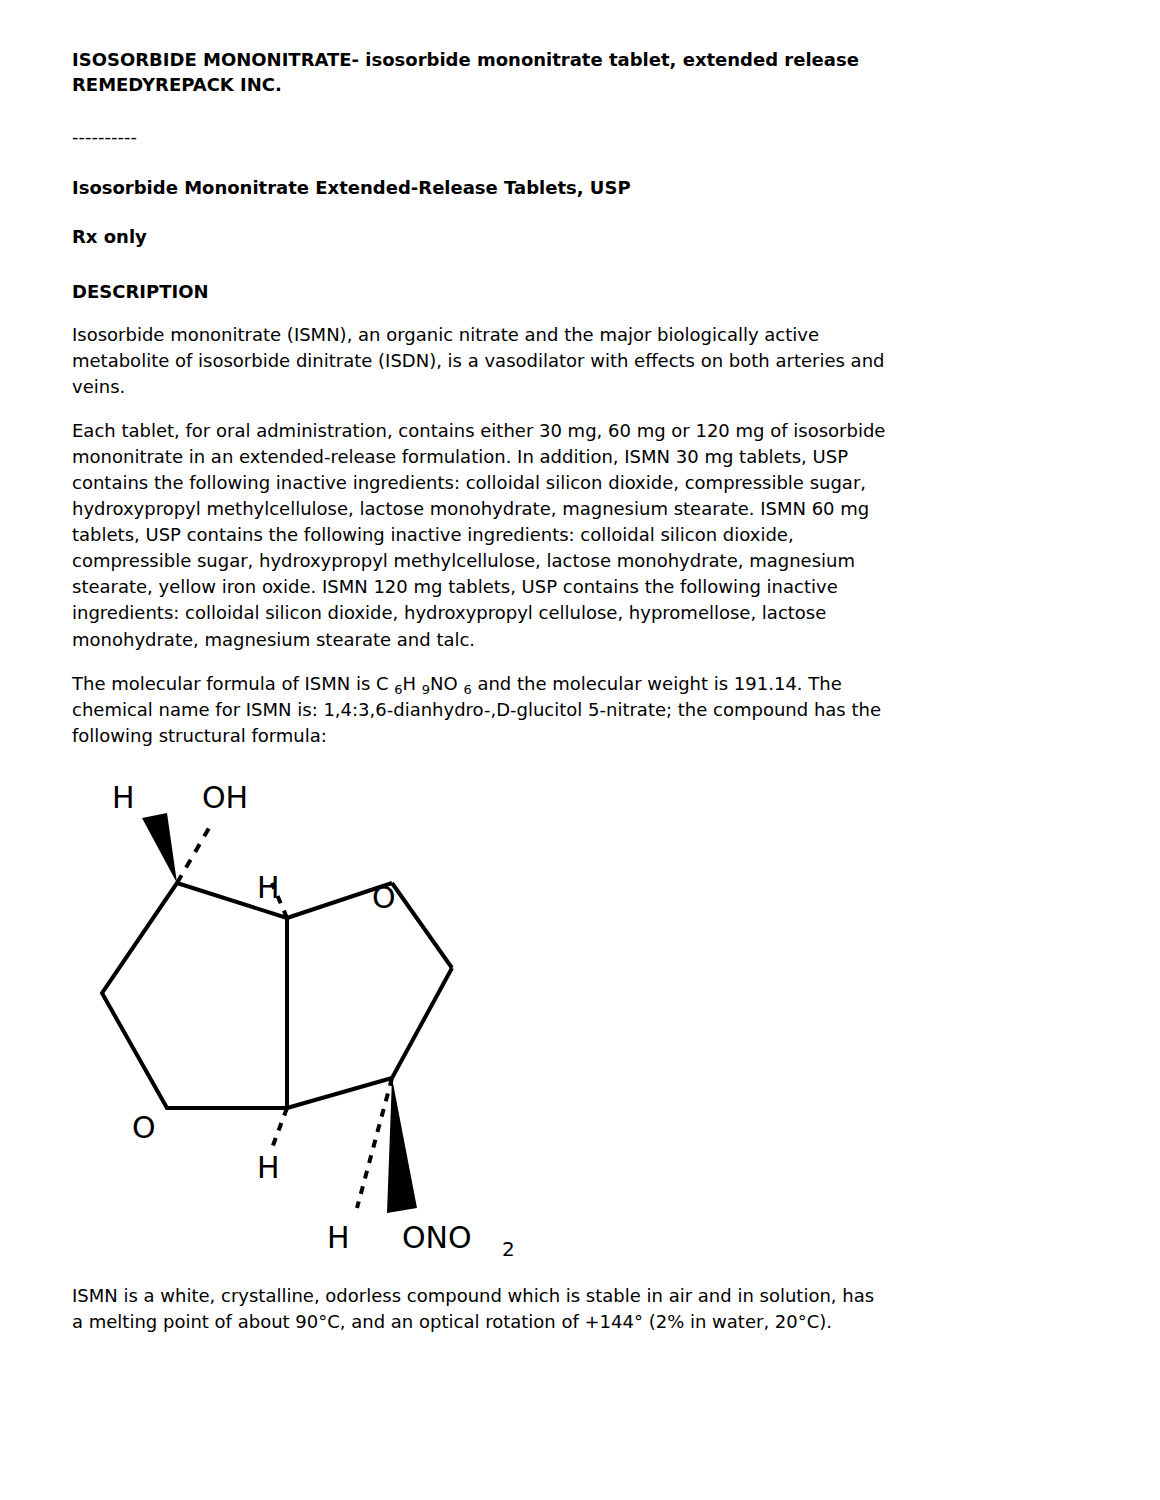ISOSORBIDE MONONITRATE- isosorbide mononitrate tablet, extended release
REMEDYREPACK INC.
----------
Isosorbide Mononitrate Extended-Release Tablets, USP
Rx only
DESCRIPTION
Isosorbide mononitrate (ISMN), an organic nitrate and the major biologically active metabolite of isosorbide dinitrate (ISDN), is a vasodilator with effects on both arteries and veins.
Each tablet, for oral administration, contains either 30 mg, 60 mg or 120 mg of isosorbide mononitrate in an extended-release formulation. In addition, ISMN 30 mg tablets, USP contains the following inactive ingredients: colloidal silicon dioxide, compressible sugar, hydroxypropyl methylcellulose, lactose monohydrate, magnesium stearate. ISMN 60 mg tablets, USP contains the following inactive ingredients: colloidal silicon dioxide, compressible sugar, hydroxypropyl methylcellulose, lactose monohydrate, magnesium stearate, yellow iron oxide. ISMN 120 mg tablets, USP contains the following inactive ingredients: colloidal silicon dioxide, hydroxypropyl cellulose, hypromellose, lactose monohydrate, magnesium stearate and talc.
The molecular formula of ISMN is C 6H 9NO 6 and the molecular weight is 191.14. The chemical name for ISMN is: 1,4:3,6-dianhydro-,D-glucitol 5-nitrate; the compound has the following structural formula:
H OH H O O H H ONO 2
ISMN is a white, crystalline, odorless compound which is stable in air and in solution, has a melting point of about 90°C, and an optical rotation of +144° (2% in water, 20°C).